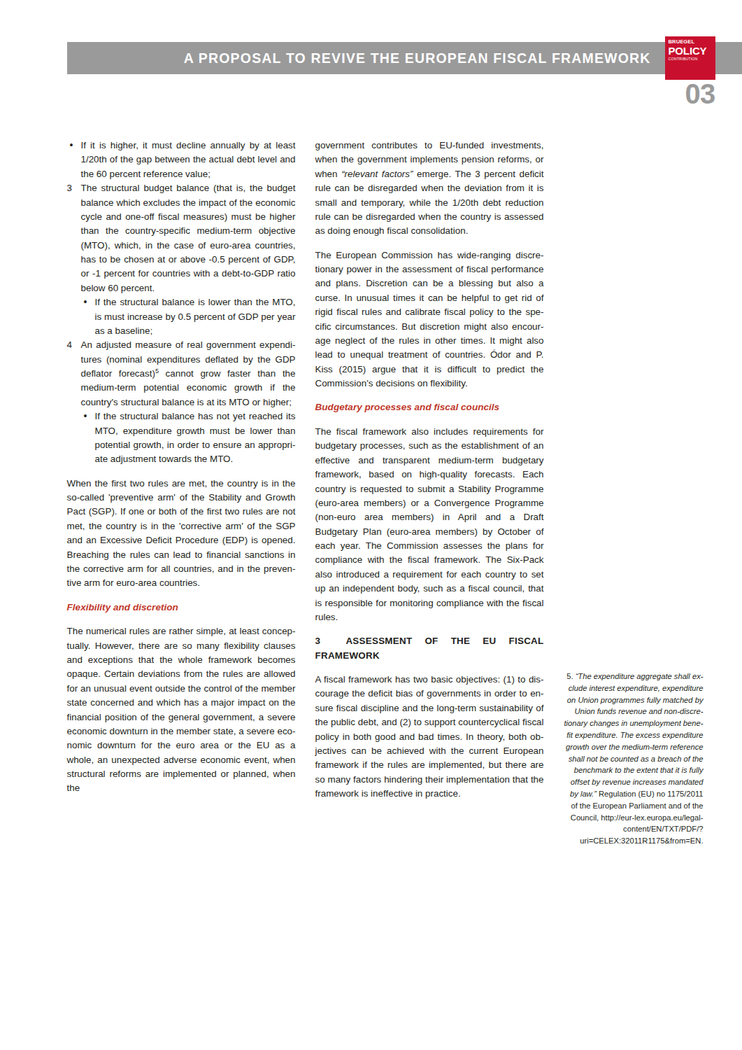A proposal to revive the European fiscal framework
BRUEGEL
POLICY
CONTRIBUTION
03
If it is higher, it must decline annually by at least 1/20th of the gap between the actual debt level and the 60 percent reference value;
The structural budget balance (that is, the budget balance which excludes the impact of the economic cycle and one-off fiscal measures) must be higher than the country-specific medium-term objective (MTO), which, in the case of euro-area countries, has to be chosen at or above -0.5 percent of GDP, or -1 percent for countries with a debt-to-GDP ratio below 60 percent.
If the structural balance is lower than the MTO, is must increase by 0.5 percent of GDP per year as a baseline;
An adjusted measure of real government expenditures (nominal expenditures deflated by the GDP deflator forecast)5 cannot grow faster than the medium-term potential economic growth if the country's structural balance is at its MTO or higher;
If the structural balance has not yet reached its MTO, expenditure growth must be lower than potential growth, in order to ensure an appropriate adjustment towards the MTO.
When the first two rules are met, the country is in the so-called 'preventive arm' of the Stability and Growth Pact (SGP). If one or both of the first two rules are not met, the country is in the 'corrective arm' of the SGP and an Excessive Deficit Procedure (EDP) is opened. Breaching the rules can lead to financial sanctions in the corrective arm for all countries, and in the preventive arm for euro-area countries.
Flexibility and discretion
The numerical rules are rather simple, at least conceptually. However, there are so many flexibility clauses and exceptions that the whole framework becomes opaque. Certain deviations from the rules are allowed for an unusual event outside the control of the member state concerned and which has a major impact on the financial position of the general government, a severe economic downturn in the member state, a severe economic downturn for the euro area or the EU as a whole, an unexpected adverse economic event, when structural reforms are implemented or planned, when the
government contributes to EU-funded investments, when the government implements pension reforms, or when “relevant factors” emerge. The 3 percent deficit rule can be disregarded when the deviation from it is small and temporary, while the 1/20th debt reduction rule can be disregarded when the country is assessed as doing enough fiscal consolidation.
The European Commission has wide-ranging discretionary power in the assessment of fiscal performance and plans. Discretion can be a blessing but also a curse. In unusual times it can be helpful to get rid of rigid fiscal rules and calibrate fiscal policy to the specific circumstances. But discretion might also encourage neglect of the rules in other times. It might also lead to unequal treatment of countries. Ódor and P. Kiss (2015) argue that it is difficult to predict the Commission's decisions on flexibility.
Budgetary processes and fiscal councils
The fiscal framework also includes requirements for budgetary processes, such as the establishment of an effective and transparent medium-term budgetary framework, based on high-quality forecasts. Each country is requested to submit a Stability Programme (euro-area members) or a Convergence Programme (non-euro area members) in April and a Draft Budgetary Plan (euro-area members) by October of each year. The Commission assesses the plans for compliance with the fiscal framework. The Six-Pack also introduced a requirement for each country to set up an independent body, such as a fiscal council, that is responsible for monitoring compliance with the fiscal rules.
3 Assessment of the EU fiscal framework
A fiscal framework has two basic objectives: (1) to discourage the deficit bias of governments in order to ensure fiscal discipline and the long-term sustainability of the public debt, and (2) to support countercyclical fiscal policy in both good and bad times. In theory, both objectives can be achieved with the current European framework if the rules are implemented, but there are so many factors hindering their implementation that the framework is ineffective in practice.
5. “The expenditure aggregate shall exclude interest expenditure, expenditure on Union programmes fully matched by Union funds revenue and non-discretionary changes in unemployment benefit expenditure. The excess expenditure growth over the medium-term reference shall not be counted as a breach of the benchmark to the extent that it is fully offset by revenue increases mandated by law.” Regulation (EU) no 1175/2011 of the European Parliament and of the Council, http://eur-lex.europa.eu/legal-content/EN/TXT/PDF/?uri=CELEX:32011R1175&from=EN.